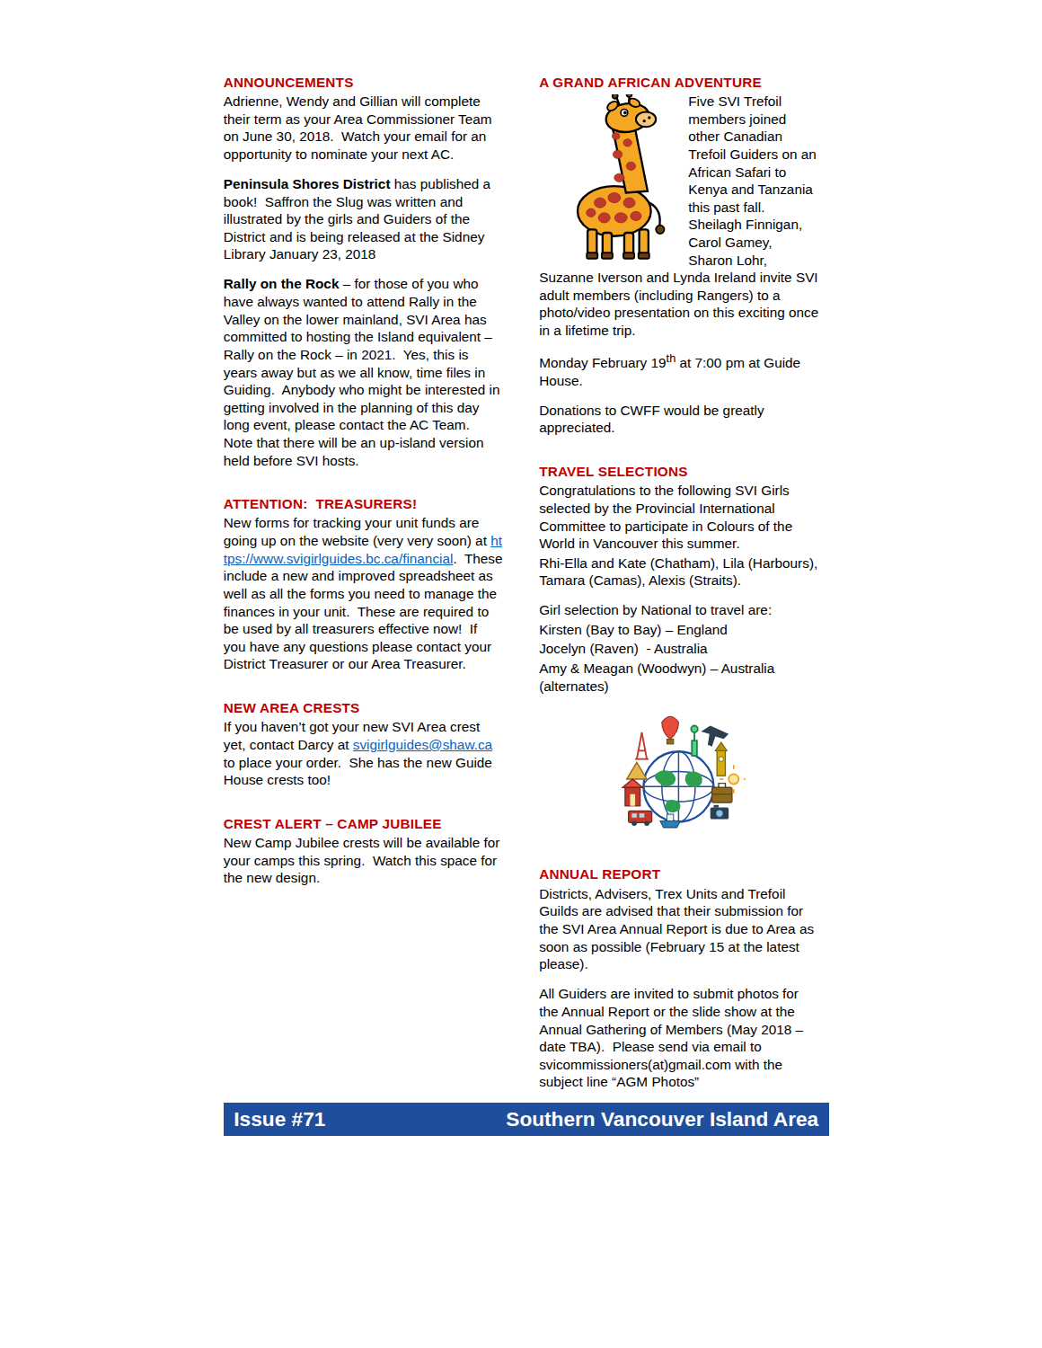ANNOUNCEMENTS
Adrienne, Wendy and Gillian will complete their term as your Area Commissioner Team on June 30, 2018. Watch your email for an opportunity to nominate your next AC.
Peninsula Shores District has published a book! Saffron the Slug was written and illustrated by the girls and Guiders of the District and is being released at the Sidney Library January 23, 2018
Rally on the Rock – for those of you who have always wanted to attend Rally in the Valley on the lower mainland, SVI Area has committed to hosting the Island equivalent – Rally on the Rock – in 2021. Yes, this is years away but as we all know, time files in Guiding. Anybody who might be interested in getting involved in the planning of this day long event, please contact the AC Team. Note that there will be an up-island version held before SVI hosts.
ATTENTION: TREASURERS!
New forms for tracking your unit funds are going up on the website (very very soon) at https://www.svigirlguides.bc.ca/financial. These include a new and improved spreadsheet as well as all the forms you need to manage the finances in your unit. These are required to be used by all treasurers effective now! If you have any questions please contact your District Treasurer or our Area Treasurer.
NEW AREA CRESTS
If you haven’t got your new SVI Area crest yet, contact Darcy at svigirlguides@shaw.ca to place your order. She has the new Guide House crests too!
CREST ALERT – CAMP JUBILEE
New Camp Jubilee crests will be available for your camps this spring. Watch this space for the new design.
A GRAND AFRICAN ADVENTURE
Five SVI Trefoil members joined other Canadian Trefoil Guiders on an African Safari to Kenya and Tanzania this past fall. Sheilagh Finnigan, Carol Gamey, Sharon Lohr, Suzanne Iverson and Lynda Ireland invite SVI adult members (including Rangers) to a photo/video presentation on this exciting once in a lifetime trip.
Monday February 19th at 7:00 pm at Guide House.
Donations to CWFF would be greatly appreciated.
TRAVEL SELECTIONS
Congratulations to the following SVI Girls selected by the Provincial International Committee to participate in Colours of the World in Vancouver this summer.
Rhi-Ella and Kate (Chatham), Lila (Harbours), Tamara (Camas), Alexis (Straits).
Girl selection by National to travel are:
Kirsten (Bay to Bay) – England
Jocelyn (Raven) - Australia
Amy & Meagan (Woodwyn) – Australia (alternates)
ANNUAL REPORT
Districts, Advisers, Trex Units and Trefoil Guilds are advised that their submission for the SVI Area Annual Report is due to Area as soon as possible (February 15 at the latest please).
All Guiders are invited to submit photos for the Annual Report or the slide show at the Annual Gathering of Members (May 2018 – date TBA). Please send via email to svicommissioners(at)gmail.com with the subject line “AGM Photos”
Issue #71 Southern Vancouver Island Area